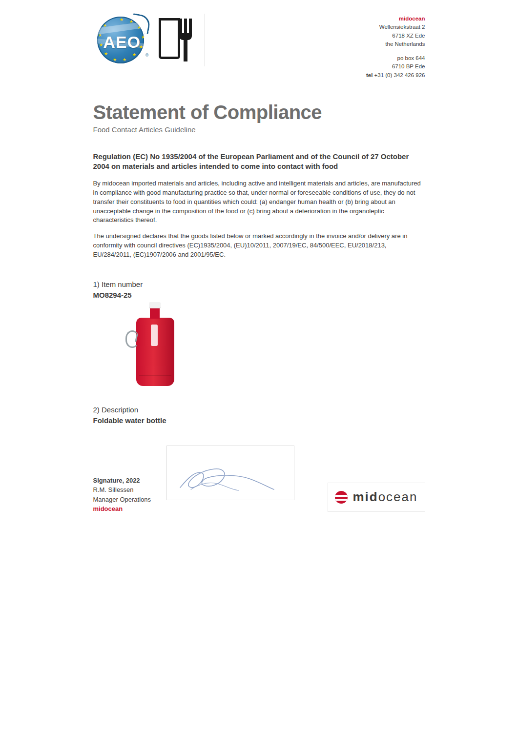★ ★ ★ ★ ★ ★ ★ ★ ★ ★ ★ ★
AEO
®
midocean
Wellensiekstraat 2
6718 XZ Ede
the Netherlands
po box 644
6710 BP Ede
tel +31 (0) 342 426 926
Statement of Compliance
Food Contact Articles Guideline
Regulation (EC) No 1935/2004 of the European Parliament and of the Council of 27 October 2004 on materials and articles intended to come into contact with food
By midocean imported materials and articles, including active and intelligent materials and articles, are manufactured in compliance with good manufacturing practice so that, under normal or foreseeable conditions of use, they do not transfer their constituents to food in quantities which could: (a) endanger human health or (b) bring about an unacceptable change in the composition of the food or (c) bring about a deterioration in the organoleptic characteristics thereof.
The undersigned declares that the goods listed below or marked accordingly in the invoice and/or delivery are in conformity with council directives (EC)1935/2004, (EU)10/2011, 2007/19/EC, 84/500/EEC, EU/2018/213, EU/284/2011, (EC)1907/2006 and 2001/95/EC.
1) Item number
MO8294-25
2) Description
Foldable water bottle
Signature, 2022
R.M. Sillessen
Manager Operations
midocean
midocean